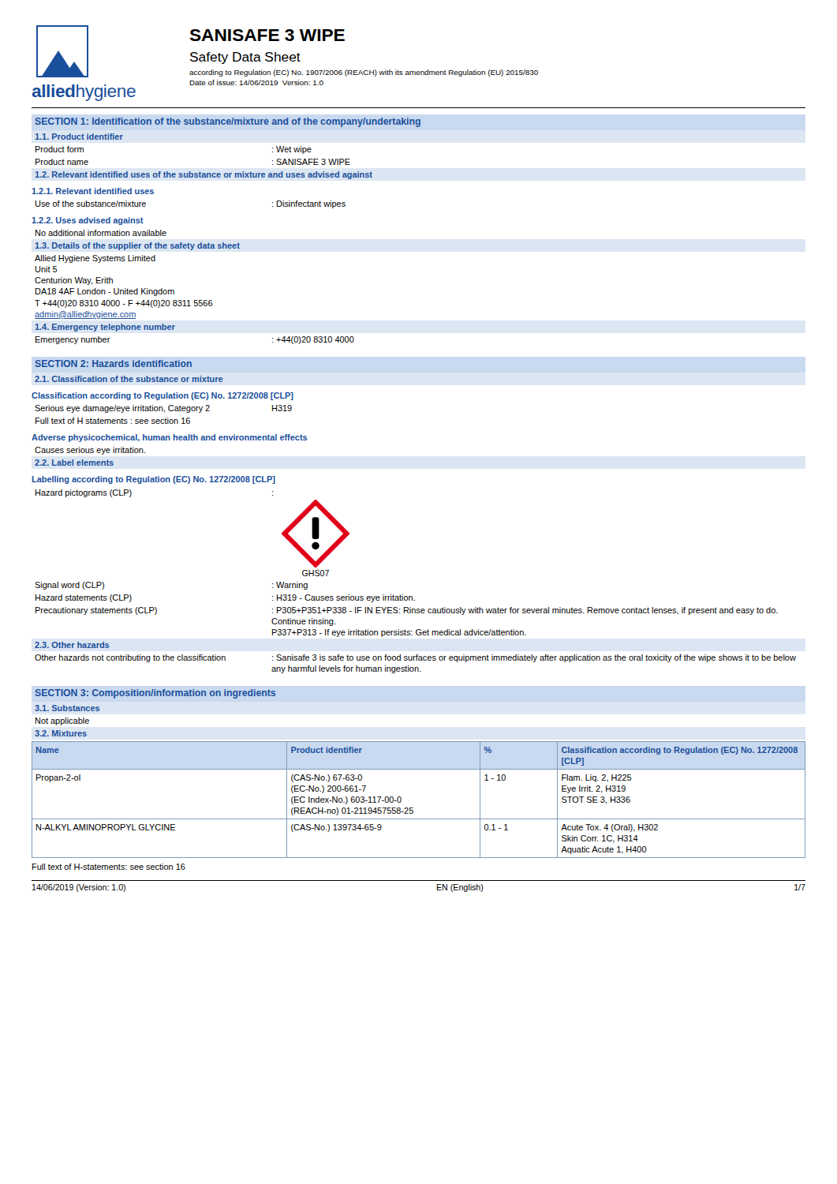allied hygiene
SANISAFE 3 WIPE
Safety Data Sheet
according to Regulation (EC) No. 1907/2006 (REACH) with its amendment Regulation (EU) 2015/830
Date of issue: 14/06/2019 Version: 1.0
SECTION 1: Identification of the substance/mixture and of the company/undertaking
1.1. Product identifier
Product form
: Wet wipe
Product name
: SANISAFE 3 WIPE
1.2. Relevant identified uses of the substance or mixture and uses advised against
1.2.1. Relevant identified uses
Use of the substance/mixture
: Disinfectant wipes
1.2.2. Uses advised against
No additional information available
1.3. Details of the supplier of the safety data sheet
Allied Hygiene Systems Limited
Unit 5
Centurion Way, Erith
DA18 4AF London - United Kingdom
T +44(0)20 8310 4000 - F +44(0)20 8311 5566
admin@alliedhygiene.com
1.4. Emergency telephone number
Emergency number
: +44(0)20 8310 4000
SECTION 2: Hazards identification
2.1. Classification of the substance or mixture
Classification according to Regulation (EC) No. 1272/2008 [CLP]
Serious eye damage/eye irritation, Category 2
H319
Full text of H statements : see section 16
Adverse physicochemical, human health and environmental effects
Causes serious eye irritation.
2.2. Label elements
Labelling according to Regulation (EC) No. 1272/2008 [CLP]
Hazard pictograms (CLP)
:
GHS07
Signal word (CLP)
: Warning
Hazard statements (CLP)
: H319 - Causes serious eye irritation.
Precautionary statements (CLP)
: P305+P351+P338 - IF IN EYES: Rinse cautiously with water for several minutes. Remove contact lenses, if present and easy to do. Continue rinsing.
P337+P313 - If eye irritation persists: Get medical advice/attention.
2.3. Other hazards
Other hazards not contributing to the classification
: Sanisafe 3 is safe to use on food surfaces or equipment immediately after application as the oral toxicity of the wipe shows it to be below any harmful levels for human ingestion.
SECTION 3: Composition/information on ingredients
3.1. Substances
Not applicable
3.2. Mixtures
| Name | Product identifier | % | Classification according to Regulation (EC) No. 1272/2008 [CLP] |
| --- | --- | --- | --- |
| Propan-2-ol | (CAS-No.) 67-63-0 (EC-No.) 200-661-7 (EC Index-No.) 603-117-00-0 (REACH-no) 01-2119457558-25 | 1 - 10 | Flam. Liq. 2, H225 Eye Irrit. 2, H319 STOT SE 3, H336 |
| N-ALKYL AMINOPROPYL GLYCINE | (CAS-No.) 139734-65-9 | 0.1 - 1 | Acute Tox. 4 (Oral), H302 Skin Corr. 1C, H314 Aquatic Acute 1, H400 |
Full text of H-statements: see section 16
14/06/2019 (Version: 1.0)
EN (English)
1/7